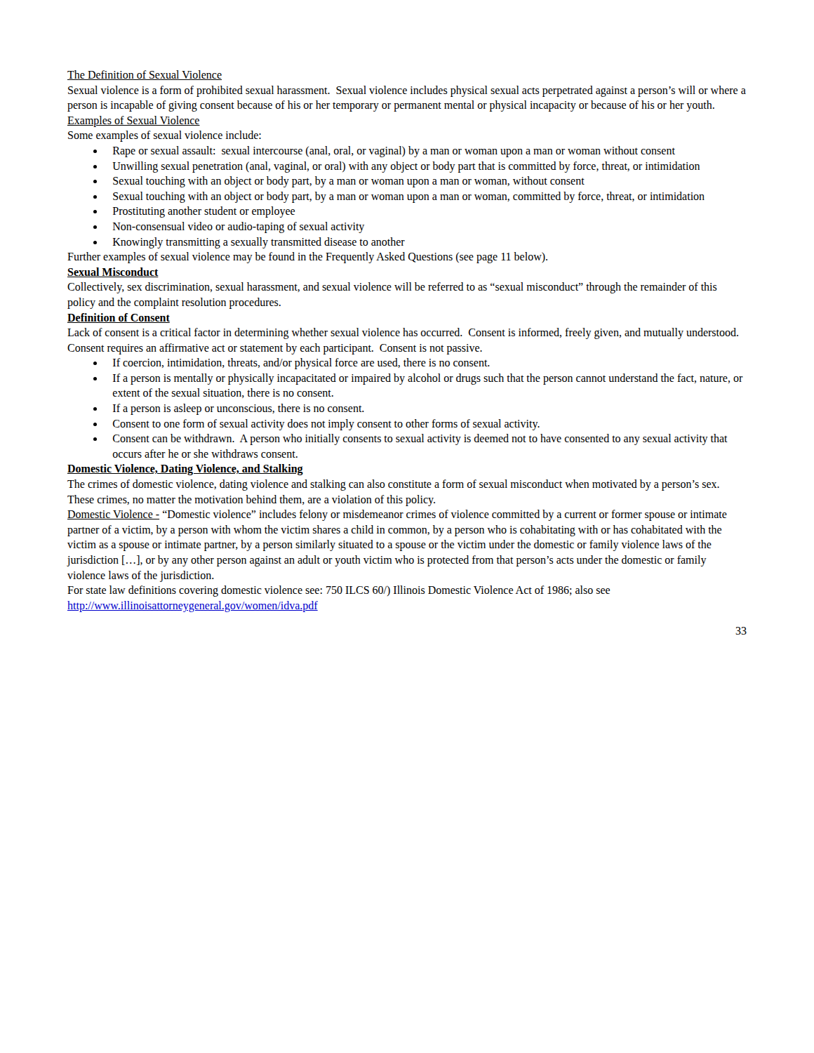The Definition of Sexual Violence
Sexual violence is a form of prohibited sexual harassment. Sexual violence includes physical sexual acts perpetrated against a person’s will or where a person is incapable of giving consent because of his or her temporary or permanent mental or physical incapacity or because of his or her youth.
Examples of Sexual Violence
Some examples of sexual violence include:
Rape or sexual assault: sexual intercourse (anal, oral, or vaginal) by a man or woman upon a man or woman without consent
Unwilling sexual penetration (anal, vaginal, or oral) with any object or body part that is committed by force, threat, or intimidation
Sexual touching with an object or body part, by a man or woman upon a man or woman, without consent
Sexual touching with an object or body part, by a man or woman upon a man or woman, committed by force, threat, or intimidation
Prostituting another student or employee
Non-consensual video or audio-taping of sexual activity
Knowingly transmitting a sexually transmitted disease to another
Further examples of sexual violence may be found in the Frequently Asked Questions (see page 11 below).
Sexual Misconduct
Collectively, sex discrimination, sexual harassment, and sexual violence will be referred to as “sexual misconduct” through the remainder of this policy and the complaint resolution procedures.
Definition of Consent
Lack of consent is a critical factor in determining whether sexual violence has occurred. Consent is informed, freely given, and mutually understood. Consent requires an affirmative act or statement by each participant. Consent is not passive.
If coercion, intimidation, threats, and/or physical force are used, there is no consent.
If a person is mentally or physically incapacitated or impaired by alcohol or drugs such that the person cannot understand the fact, nature, or extent of the sexual situation, there is no consent.
If a person is asleep or unconscious, there is no consent.
Consent to one form of sexual activity does not imply consent to other forms of sexual activity.
Consent can be withdrawn. A person who initially consents to sexual activity is deemed not to have consented to any sexual activity that occurs after he or she withdraws consent.
Domestic Violence, Dating Violence, and Stalking
The crimes of domestic violence, dating violence and stalking can also constitute a form of sexual misconduct when motivated by a person’s sex. These crimes, no matter the motivation behind them, are a violation of this policy.
Domestic Violence - “Domestic violence” includes felony or misdemeanor crimes of violence committed by a current or former spouse or intimate partner of a victim, by a person with whom the victim shares a child in common, by a person who is cohabitating with or has cohabitated with the victim as a spouse or intimate partner, by a person similarly situated to a spouse or the victim under the domestic or family violence laws of the jurisdiction […], or by any other person against an adult or youth victim who is protected from that person’s acts under the domestic or family violence laws of the jurisdiction.
For state law definitions covering domestic violence see: 750 ILCS 60/) Illinois Domestic Violence Act of 1986; also see http://www.illinoisattorneygeneral.gov/women/idva.pdf
33